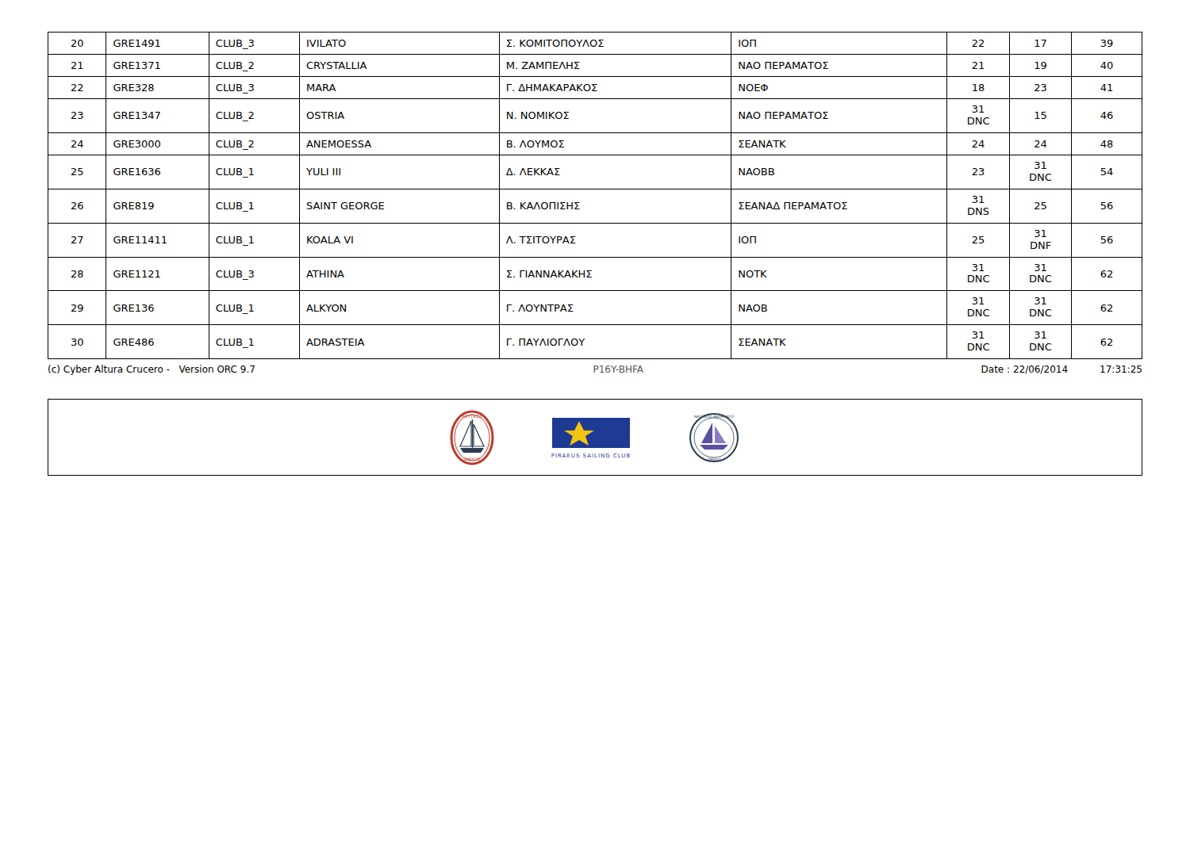| 20 | GRE1491 | CLUB_3 | IVILATO | Σ. ΚΟΜΙΤΟΠΟΥΛΟΣ | ΙΟΠ | 22 | 17 | 39 |
| 21 | GRE1371 | CLUB_2 | CRYSTALLIA | Μ. ΖΑΜΠΕΛΗΣ | ΝΑΟ ΠΕΡΑΜΑΤΟΣ | 21 | 19 | 40 |
| 22 | GRE328 | CLUB_3 | MARA | Γ. ΔΗΜΑΚΑΡΑΚΟΣ | ΝΟΕΦ | 18 | 23 | 41 |
| 23 | GRE1347 | CLUB_2 | OSTRIA | Ν. ΝΟΜΙΚΟΣ | ΝΑΟ ΠΕΡΑΜΑΤΟΣ | 31 DNC | 15 | 46 |
| 24 | GRE3000 | CLUB_2 | ANEMOESSA | Β. ΛΟΥΜΟΣ | ΣΕΑΝΑΤΚ | 24 | 24 | 48 |
| 25 | GRE1636 | CLUB_1 | YULI III | Δ. ΛΕΚΚΑΣ | NAOBB | 23 | 31 DNC | 54 |
| 26 | GRE819 | CLUB_1 | SAINT GEORGE | Β. ΚΑΛΟΠΙΣΗΣ | ΣΕΑΝΑΔ ΠΕΡΑΜΑΤΟΣ | 31 DNS | 25 | 56 |
| 27 | GRE11411 | CLUB_1 | KOALA VI | Λ. ΤΣΙΤΟΥΡΑΣ | ΙΟΠ | 25 | 31 DNF | 56 |
| 28 | GRE1121 | CLUB_3 | ATHINA | Σ. ΓΙΑΝΝΑΚΑΚΗΣ | NOTK | 31 DNC | 31 DNC | 62 |
| 29 | GRE136 | CLUB_1 | ALKYON | Γ. ΛΟΥΝΤΡΑΣ | NAOB | 31 DNC | 31 DNC | 62 |
| 30 | GRE486 | CLUB_1 | ADRASTEIA | Γ. ΠΑΥΛΙΟΓΛΟΥ | ΣΕΑΝΑΤΚ | 31 DNC | 31 DNC | 62 |
(c) Cyber Altura Crucero - Version ORC 9.7
P16Y-BHFA
Date : 22/06/201417:31:25
ΝΑΥΤΙΚΟΣ ΟΜΙΛΟΣ
PIRAEUS SAILING CLUB
ΝΑΥΤΙΚΟΣ ΑΘΛΗΤΙΚΟΣ ΟΜΙΛΟΣ